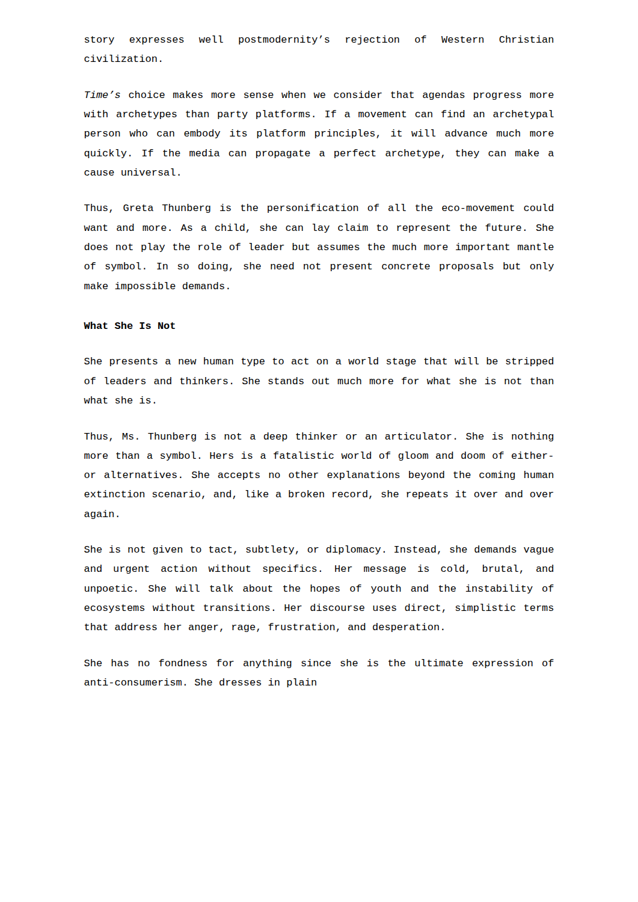story expresses well postmodernity’s rejection of Western Christian civilization.
Time’s choice makes more sense when we consider that agendas progress more with archetypes than party platforms. If a movement can find an archetypal person who can embody its platform principles, it will advance much more quickly. If the media can propagate a perfect archetype, they can make a cause universal.
Thus, Greta Thunberg is the personification of all the eco-movement could want and more. As a child, she can lay claim to represent the future. She does not play the role of leader but assumes the much more important mantle of symbol. In so doing, she need not present concrete proposals but only make impossible demands.
What She Is Not
She presents a new human type to act on a world stage that will be stripped of leaders and thinkers. She stands out much more for what she is not than what she is.
Thus, Ms. Thunberg is not a deep thinker or an articulator. She is nothing more than a symbol. Hers is a fatalistic world of gloom and doom of either-or alternatives. She accepts no other explanations beyond the coming human extinction scenario, and, like a broken record, she repeats it over and over again.
She is not given to tact, subtlety, or diplomacy. Instead, she demands vague and urgent action without specifics. Her message is cold, brutal, and unpoetic. She will talk about the hopes of youth and the instability of ecosystems without transitions. Her discourse uses direct, simplistic terms that address her anger, rage, frustration, and desperation.
She has no fondness for anything since she is the ultimate expression of anti-consumerism. She dresses in plain